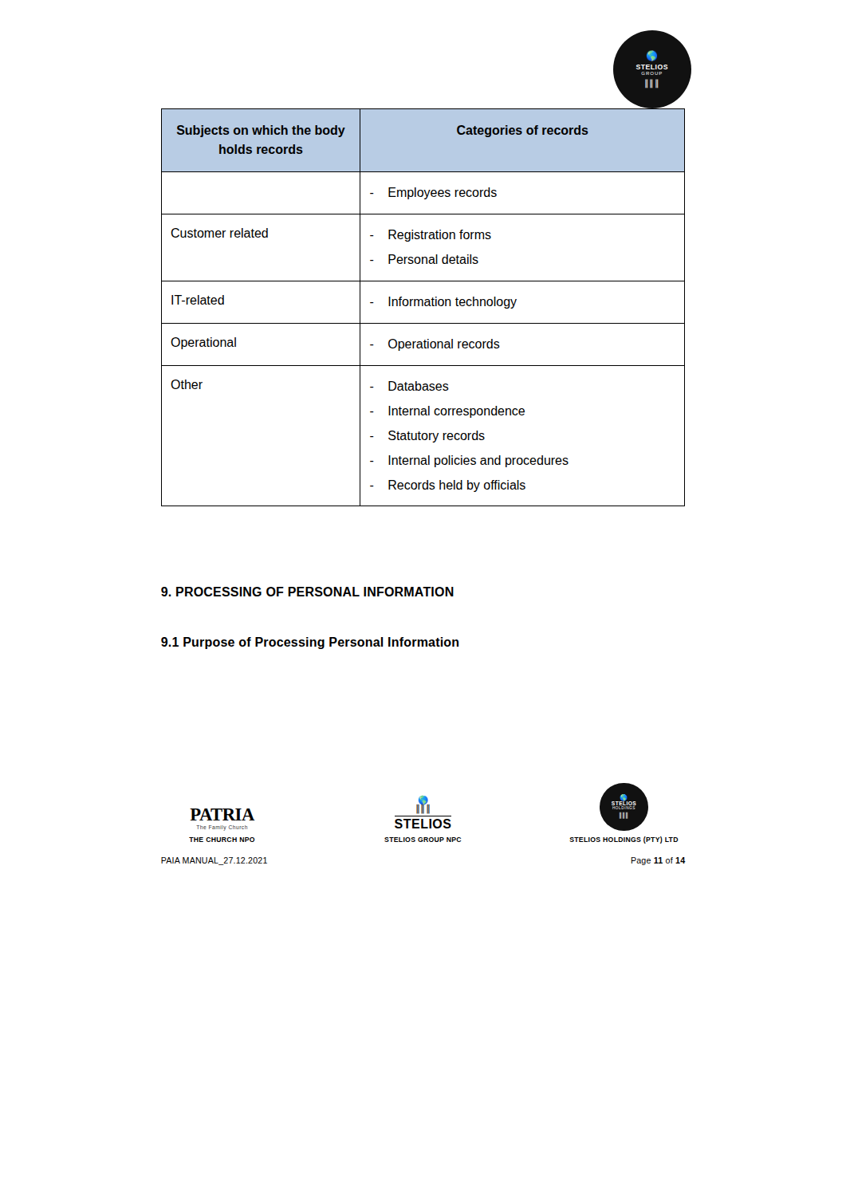🌎
STELIOS
GROUP
∥∥∥
| Subjects on which the body holds records | Categories of records |
| --- | --- |
| | Employees records |
| Customer related | Registration forms Personal details |
| IT-related | Information technology |
| Operational | Operational records |
| Other | Databases Internal correspondence Statutory records Internal policies and procedures Records held by officials |
9. PROCESSING OF PERSONAL INFORMATION
9.1 Purpose of Processing Personal Information
PATRIA
The Family Church
THE CHURCH NPO
🌎
∥∥∥
STELIOS
STELIOS GROUP NPC
🌎
STELIOS
HOLDINGS
∥∥∥
STELIOS HOLDINGS (PTY) LTD
PAIA MANUAL_27.12.2021
Page 11 of 14